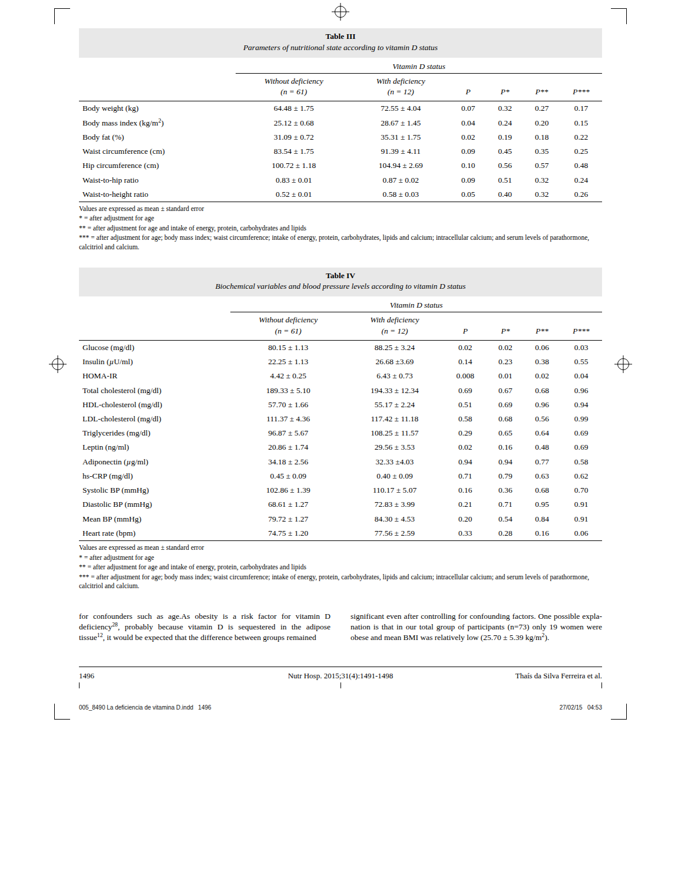Table III Parameters of nutritional state according to vitamin D status
| | Vitamin D status |
| --- | --- |
| | Without deficiency (n = 61) | With deficiency (n = 12) | P | P* | P** | P*** |
| Body weight (kg) | 64.48 ± 1.75 | 72.55 ± 4.04 | 0.07 | 0.32 | 0.27 | 0.17 |
| Body mass index (kg/m 2 ) | 25.12 ± 0.68 | 28.67 ± 1.45 | 0.04 | 0.24 | 0.20 | 0.15 |
| Body fat (%) | 31.09 ± 0.72 | 35.31 ± 1.75 | 0.02 | 0.19 | 0.18 | 0.22 |
| Waist circumference (cm) | 83.54 ± 1.75 | 91.39 ± 4.11 | 0.09 | 0.45 | 0.35 | 0.25 |
| Hip circumference (cm) | 100.72 ± 1.18 | 104.94 ± 2.69 | 0.10 | 0.56 | 0.57 | 0.48 |
| Waist-to-hip ratio | 0.83 ± 0.01 | 0.87 ± 0.02 | 0.09 | 0.51 | 0.32 | 0.24 |
| Waist-to-height ratio | 0.52 ± 0.01 | 0.58 ± 0.03 | 0.05 | 0.40 | 0.32 | 0.26 |
Values are expressed as mean ± standard error
* = after adjustment for age
** = after adjustment for age and intake of energy, protein, carbohydrates and lipids
*** = after adjustment for age; body mass index; waist circumference; intake of energy, protein, carbohydrates, lipids and calcium; intracellular calcium; and serum levels of parathormone, calcitriol and calcium.
Table IV Biochemical variables and blood pressure levels according to vitamin D status
| | Vitamin D status |
| --- | --- |
| | Without deficiency (n = 61) | With deficiency (n = 12) | P | P* | P** | P*** |
| Glucose (mg/dl) | 80.15 ± 1.13 | 88.25 ± 3.24 | 0.02 | 0.02 | 0.06 | 0.03 |
| Insulin ( µ U/ml) | 22.25 ± 1.13 | 26.68 ±3.69 | 0.14 | 0.23 | 0.38 | 0.55 |
| HOMA-IR | 4.42 ± 0.25 | 6.43 ± 0.73 | 0.008 | 0.01 | 0.02 | 0.04 |
| Total cholesterol (mg/dl) | 189.33 ± 5.10 | 194.33 ± 12.34 | 0.69 | 0.67 | 0.68 | 0.96 |
| HDL-cholesterol (mg/dl) | 57.70 ± 1.66 | 55.17 ± 2.24 | 0.51 | 0.69 | 0.96 | 0.94 |
| LDL-cholesterol (mg/dl) | 111.37 ± 4.36 | 117.42 ± 11.18 | 0.58 | 0.68 | 0.56 | 0.99 |
| Triglycerides (mg/dl) | 96.87 ± 5.67 | 108.25 ± 11.57 | 0.29 | 0.65 | 0.64 | 0.69 |
| Leptin (ng/ml) | 20.86 ± 1.74 | 29.56 ± 3.53 | 0.02 | 0.16 | 0.48 | 0.69 |
| Adiponectin ( µ g/ml) | 34.18 ± 2.56 | 32.33 ±4.03 | 0.94 | 0.94 | 0.77 | 0.58 |
| hs-CRP (mg/dl) | 0.45 ± 0.09 | 0.40 ± 0.09 | 0.71 | 0.79 | 0.63 | 0.62 |
| Systolic BP (mmHg) | 102.86 ± 1.39 | 110.17 ± 5.07 | 0.16 | 0.36 | 0.68 | 0.70 |
| Diastolic BP (mmHg) | 68.61 ± 1.27 | 72.83 ± 3.99 | 0.21 | 0.71 | 0.95 | 0.91 |
| Mean BP (mmHg) | 79.72 ± 1.27 | 84.30 ± 4.53 | 0.20 | 0.54 | 0.84 | 0.91 |
| Heart rate (bpm) | 74.75 ± 1.20 | 77.56 ± 2.59 | 0.33 | 0.28 | 0.16 | 0.06 |
Values are expressed as mean ± standard error
* = after adjustment for age
** = after adjustment for age and intake of energy, protein, carbohydrates and lipids
*** = after adjustment for age; body mass index; waist circumference; intake of energy, protein, carbohydrates, lipids and calcium; intracellular calcium; and serum levels of parathormone, calcitriol and calcium.
for confounders such as age.As obesity is a risk factor for vitamin D deficiency28, probably because vitamin D is sequestered in the adipose tissue12, it would be expected that the difference between groups remained
significant even after controlling for confounding factors. One possible explanation is that in our total group of participants (n=73) only 19 women were obese and mean BMI was relatively low (25.70 ± 5.39 kg/m2).
1496
Nutr Hosp. 2015;31(4):1491-1498
Thaís da Silva Ferreira et al.
005_8490 La deficiencia de vitamina D.indd 1496
27/02/15 04:53